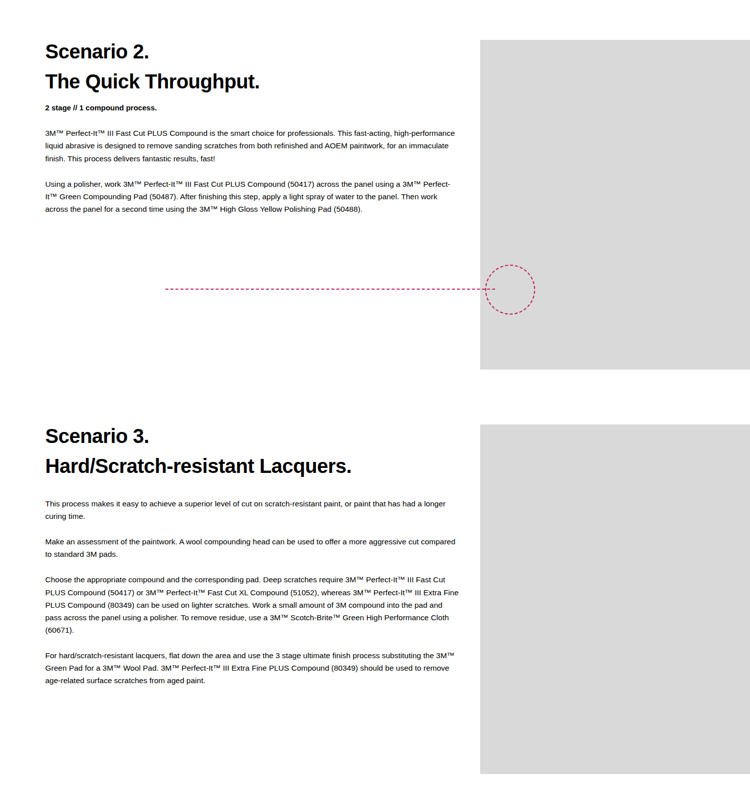Scenario 2.
The Quick Throughput.
2 stage // 1 compound process.
3M™ Perfect-It™ III Fast Cut PLUS Compound is the smart choice for professionals. This fast-acting, high-performance liquid abrasive is designed to remove sanding scratches from both refinished and AOEM paintwork, for an immaculate finish. This process delivers fantastic results, fast!
Using a polisher, work 3M™ Perfect-It™ III Fast Cut PLUS Compound (50417) across the panel using a 3M™ Perfect-It™ Green Compounding Pad (50487). After finishing this step, apply a light spray of water to the panel. Then work across the panel for a second time using the 3M™ High Gloss Yellow Polishing Pad (50488).
Scenario 3.
Hard/Scratch-resistant Lacquers.
This process makes it easy to achieve a superior level of cut on scratch-resistant paint, or paint that has had a longer curing time.
Make an assessment of the paintwork. A wool compounding head can be used to offer a more aggressive cut compared to standard 3M pads.
Choose the appropriate compound and the corresponding pad. Deep scratches require 3M™ Perfect-It™ III Fast Cut PLUS Compound (50417) or 3M™ Perfect-It™ Fast Cut XL Compound (51052), whereas 3M™ Perfect-It™ III Extra Fine PLUS Compound (80349) can be used on lighter scratches. Work a small amount of 3M compound into the pad and pass across the panel using a polisher. To remove residue, use a 3M™ Scotch-Brite™ Green High Performance Cloth (60671).
For hard/scratch-resistant lacquers, flat down the area and use the 3 stage ultimate finish process substituting the 3M™ Green Pad for a 3M™ Wool Pad. 3M™ Perfect-It™ III Extra Fine PLUS Compound (80349) should be used to remove age-related surface scratches from aged paint.